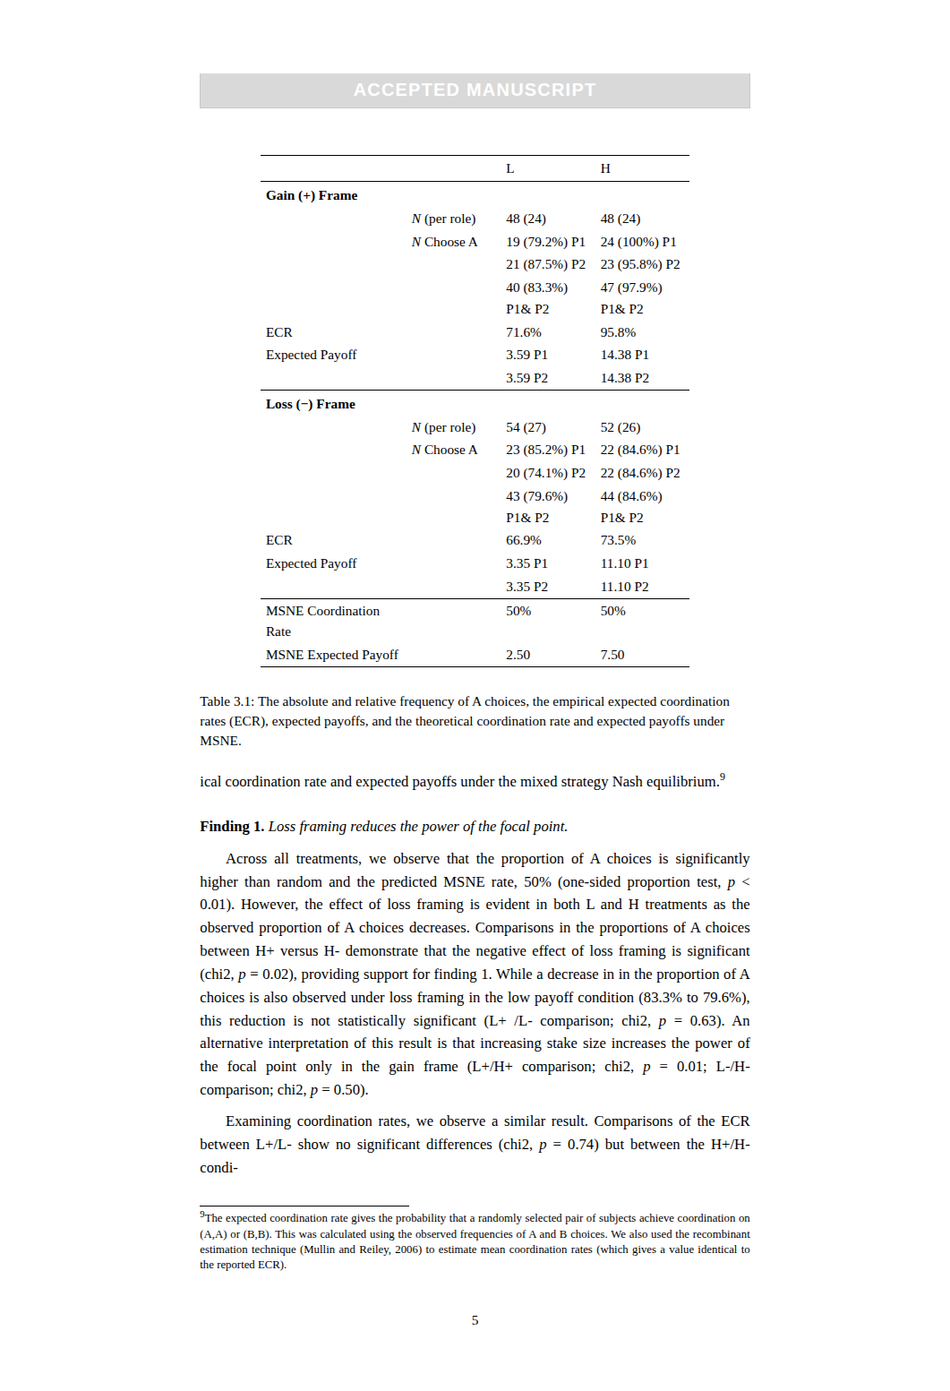ACCEPTED MANUSCRIPT
| | | L | H |
| --- | --- | --- | --- |
| Gain (+) Frame | | | |
| | N (per role) | 48 (24) | 48 (24) |
| | N Choose A | 19 (79.2%) P1 | 24 (100%) P1 |
| | | 21 (87.5%) P2 | 23 (95.8%) P2 |
| | | 40 (83.3%) P1& P2 | 47 (97.9%) P1& P2 |
| ECR | | 71.6% | 95.8% |
| Expected Payoff | | 3.59 P1 | 14.38 P1 |
| | | 3.59 P2 | 14.38 P2 |
| Loss (−) Frame | | | |
| | N (per role) | 54 (27) | 52 (26) |
| | N Choose A | 23 (85.2%) P1 | 22 (84.6%) P1 |
| | | 20 (74.1%) P2 | 22 (84.6%) P2 |
| | | 43 (79.6%) P1& P2 | 44 (84.6%) P1& P2 |
| ECR | | 66.9% | 73.5% |
| Expected Payoff | | 3.35 P1 | 11.10 P1 |
| | | 3.35 P2 | 11.10 P2 |
| MSNE Coordination Rate | | 50% | 50% |
| MSNE Expected Payoff | | 2.50 | 7.50 |
Table 3.1: The absolute and relative frequency of A choices, the empirical expected coordination rates (ECR), expected payoffs, and the theoretical coordination rate and expected payoffs under MSNE.
ical coordination rate and expected payoffs under the mixed strategy Nash equilibrium.9
Finding 1. Loss framing reduces the power of the focal point.
Across all treatments, we observe that the proportion of A choices is significantly higher than random and the predicted MSNE rate, 50% (one-sided proportion test, p < 0.01). However, the effect of loss framing is evident in both L and H treatments as the observed proportion of A choices decreases. Comparisons in the proportions of A choices between H+ versus H- demonstrate that the negative effect of loss framing is significant (chi2, p = 0.02), providing support for finding 1. While a decrease in in the proportion of A choices is also observed under loss framing in the low payoff condition (83.3% to 79.6%), this reduction is not statistically significant (L+ /L- comparison; chi2, p = 0.63). An alternative interpretation of this result is that increasing stake size increases the power of the focal point only in the gain frame (L+/H+ comparison; chi2, p = 0.01; L-/H- comparison; chi2, p = 0.50).
Examining coordination rates, we observe a similar result. Comparisons of the ECR between L+/L- show no significant differences (chi2, p = 0.74) but between the H+/H- condi-
9The expected coordination rate gives the probability that a randomly selected pair of subjects achieve coordination on (A,A) or (B,B). This was calculated using the observed frequencies of A and B choices. We also used the recombinant estimation technique (Mullin and Reiley, 2006) to estimate mean coordination rates (which gives a value identical to the reported ECR).
5